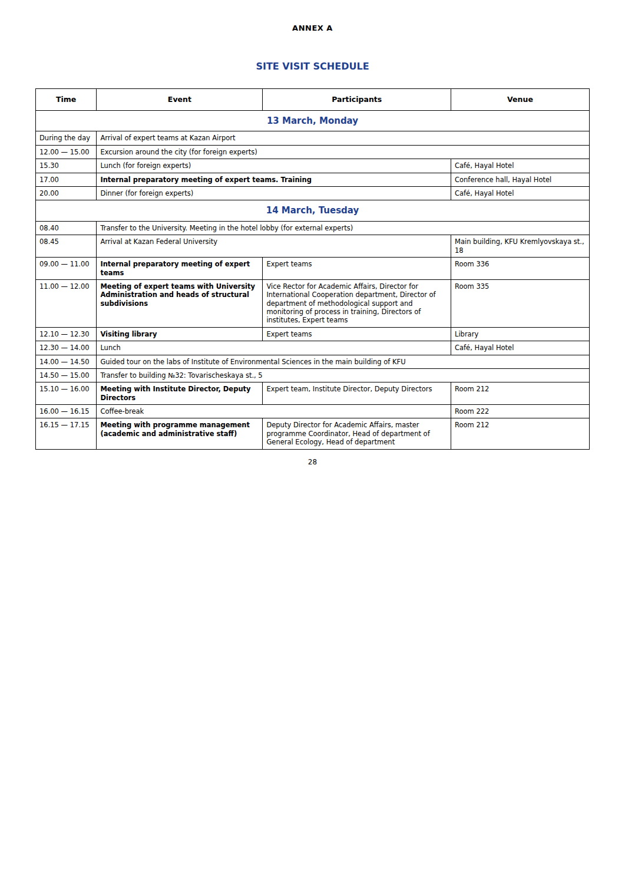ANNEX A
SITE VISIT SCHEDULE
| Time | Event | Participants | Venue |
| --- | --- | --- | --- |
| 13 March, Monday |
| During the day | Arrival of expert teams at Kazan Airport |
| 12.00 — 15.00 | Excursion around the city (for foreign experts) |
| 15.30 | Lunch (for foreign experts) | Café, Hayal Hotel |
| 17.00 | Internal preparatory meeting of expert teams. Training | Conference hall, Hayal Hotel |
| 20.00 | Dinner (for foreign experts) | Café, Hayal Hotel |
| 14 March, Tuesday |
| 08.40 | Transfer to the University. Meeting in the hotel lobby (for external experts) |
| 08.45 | Arrival at Kazan Federal University | Main building, KFU Kremlyovskaya st., 18 |
| 09.00 — 11.00 | Internal preparatory meeting of expert teams | Expert teams | Room 336 |
| 11.00 — 12.00 | Meeting of expert teams with University Administration and heads of structural subdivisions | Vice Rector for Academic Affairs, Director for International Cooperation department, Director of department of methodological support and monitoring of process in training, Directors of institutes, Expert teams | Room 335 |
| 12.10 — 12.30 | Visiting library | Expert teams | Library |
| 12.30 — 14.00 | Lunch | Café, Hayal Hotel |
| 14.00 — 14.50 | Guided tour on the labs of Institute of Environmental Sciences in the main building of KFU |
| 14.50 — 15.00 | Transfer to building №32: Tovarischeskaya st., 5 |
| 15.10 — 16.00 | Meeting with Institute Director, Deputy Directors | Expert team, Institute Director, Deputy Directors | Room 212 |
| 16.00 — 16.15 | Coffee-break | Room 222 |
| 16.15 — 17.15 | Meeting with programme management (academic and administrative staff) | Deputy Director for Academic Affairs, master programme Coordinator, Head of department of General Ecology, Head of department | Room 212 |
28